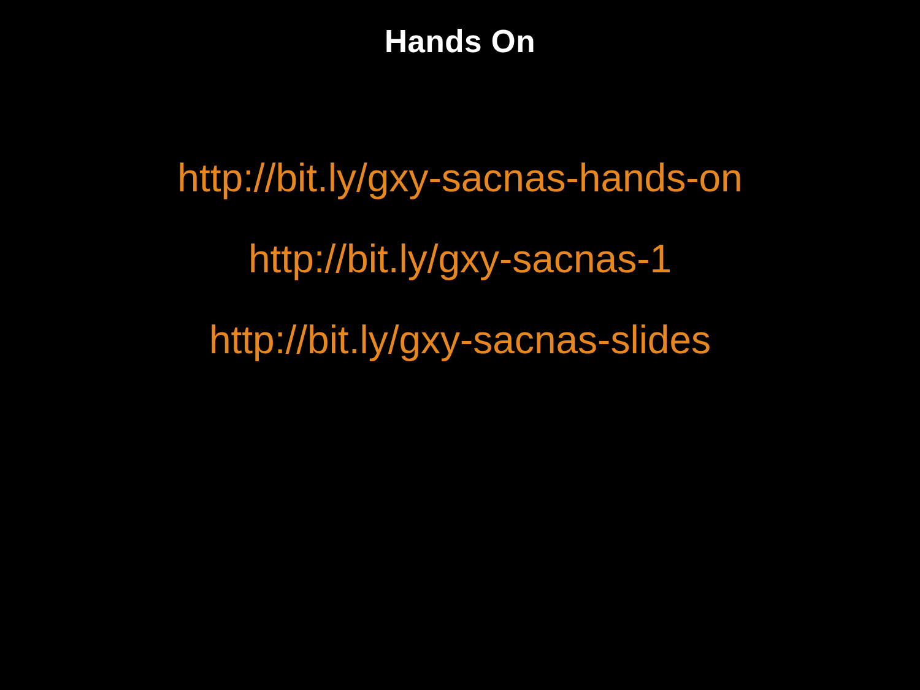Hands On
http://bit.ly/gxy-sacnas-hands-on http://bit.ly/gxy-sacnas-1 http://bit.ly/gxy-sacnas-slides